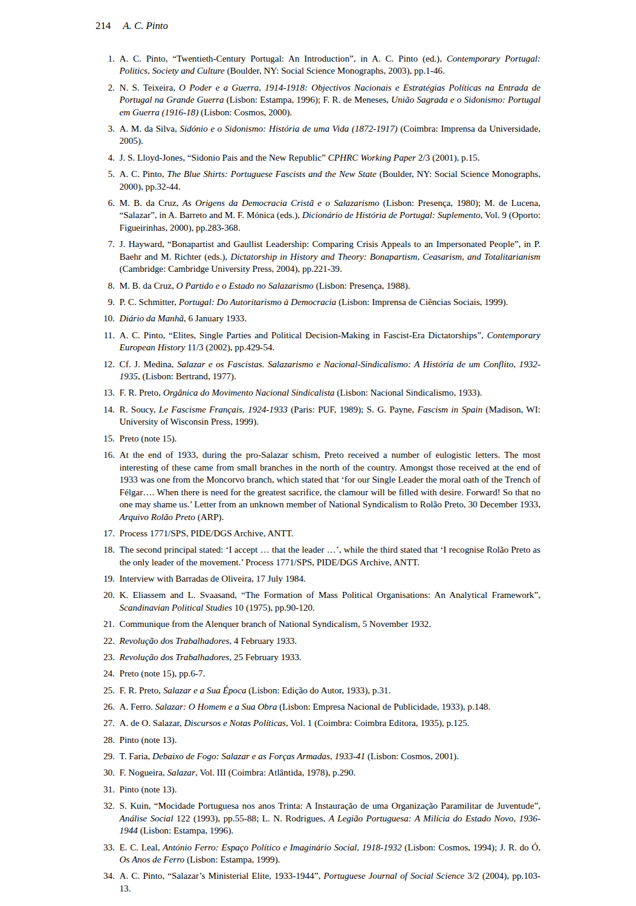214 A. C. Pinto
A. C. Pinto, “Twentieth-Century Portugal: An Introduction”, in A. C. Pinto (ed.), Contemporary Portugal: Politics, Society and Culture (Boulder, NY: Social Science Monographs, 2003), pp.1-46.
N. S. Teixeira, O Poder e a Guerra, 1914-1918: Objectivos Nacionais e Estratégias Políticas na Entrada de Portugal na Grande Guerra (Lisbon: Estampa, 1996); F. R. de Meneses, União Sagrada e o Sidonismo: Portugal em Guerra (1916-18) (Lisbon: Cosmos, 2000).
A. M. da Silva, Sidónio e o Sidonismo: História de uma Vida (1872-1917) (Coimbra: Imprensa da Universidade, 2005).
J. S. Lloyd-Jones, “Sidonio Pais and the New Republic” CPHRC Working Paper 2/3 (2001), p.15.
A. C. Pinto, The Blue Shirts: Portuguese Fascists and the New State (Boulder, NY: Social Science Monographs, 2000), pp.32-44.
M. B. da Cruz, As Origens da Democracia Cristã e o Salazarismo (Lisbon: Presença, 1980); M. de Lucena, “Salazar”, in A. Barreto and M. F. Mónica (eds.), Dicionário de História de Portugal: Suplemento, Vol. 9 (Oporto: Figueirinhas, 2000), pp.283-368.
J. Hayward, “Bonapartist and Gaullist Leadership: Comparing Crisis Appeals to an Impersonated People”, in P. Baehr and M. Richter (eds.), Dictatorship in History and Theory: Bonapartism, Ceasarism, and Totalitarianism (Cambridge: Cambridge University Press, 2004), pp.221-39.
M. B. da Cruz, O Partido e o Estado no Salazarismo (Lisbon: Presença, 1988).
P. C. Schmitter, Portugal: Do Autoritarismo à Democracia (Lisbon: Imprensa de Ciências Sociais, 1999).
Diário da Manhã, 6 January 1933.
A. C. Pinto, “Elites, Single Parties and Political Decision-Making in Fascist-Era Dictatorships”, Contemporary European History 11/3 (2002), pp.429-54.
Cf. J. Medina, Salazar e os Fascistas. Salazarismo e Nacional-Sindicalismo: A História de um Conflito, 1932-1935, (Lisbon: Bertrand, 1977).
F. R. Preto, Orgânica do Movimento Nacional Sindicalista (Lisbon: Nacional Sindicalismo, 1933).
R. Soucy, Le Fascisme Français, 1924-1933 (Paris: PUF, 1989); S. G. Payne, Fascism in Spain (Madison, WI: University of Wisconsin Press, 1999).
Preto (note 15).
At the end of 1933, during the pro-Salazar schism, Preto received a number of eulogistic letters. The most interesting of these came from small branches in the north of the country. Amongst those received at the end of 1933 was one from the Moncorvo branch, which stated that ‘for our Single Leader the moral oath of the Trench of Félgar…. When there is need for the greatest sacrifice, the clamour will be filled with desire. Forward! So that no one may shame us.’ Letter from an unknown member of National Syndicalism to Rolão Preto, 30 December 1933, Arquivo Rolão Preto (ARP).
Process 1771/SPS, PIDE/DGS Archive, ANTT.
The second principal stated: ‘I accept … that the leader …’, while the third stated that ‘I recognise Rolão Preto as the only leader of the movement.’ Process 1771/SPS, PIDE/DGS Archive, ANTT.
Interview with Barradas de Oliveira, 17 July 1984.
K. Eliassem and L. Svaasand, “The Formation of Mass Political Organisations: An Analytical Framework”, Scandinavian Political Studies 10 (1975), pp.90-120.
Communique from the Alenquer branch of National Syndicalism, 5 November 1932.
Revolução dos Trabalhadores, 4 February 1933.
Revolução dos Trabalhadores, 25 February 1933.
Preto (note 15), pp.6-7.
F. R. Preto, Salazar e a Sua Época (Lisbon: Edição do Autor, 1933), p.31.
A. Ferro. Salazar: O Homem e a Sua Obra (Lisbon: Empresa Nacional de Publicidade, 1933), p.148.
A. de O. Salazar, Discursos e Notas Políticas, Vol. 1 (Coimbra: Coimbra Editora, 1935), p.125.
Pinto (note 13).
T. Faria, Debaixo de Fogo: Salazar e as Forças Armadas, 1933-41 (Lisbon: Cosmos, 2001).
F. Nogueira, Salazar, Vol. III (Coimbra: Atlântida, 1978), p.290.
Pinto (note 13).
S. Kuin, “Mocidade Portuguesa nos anos Trinta: A Instauração de uma Organização Paramilitar de Juventude”, Análise Social 122 (1993), pp.55-88; L. N. Rodrigues, A Legião Portuguesa: A Milícia do Estado Novo, 1936-1944 (Lisbon: Estampa, 1996).
E. C. Leal, António Ferro: Espaço Político e Imaginário Social, 1918-1932 (Lisbon: Cosmos, 1994); J. R. do Ó, Os Anos de Ferro (Lisbon: Estampa, 1999).
A. C. Pinto, “Salazar’s Ministerial Elite, 1933-1944”, Portuguese Journal of Social Science 3/2 (2004), pp.103-13.